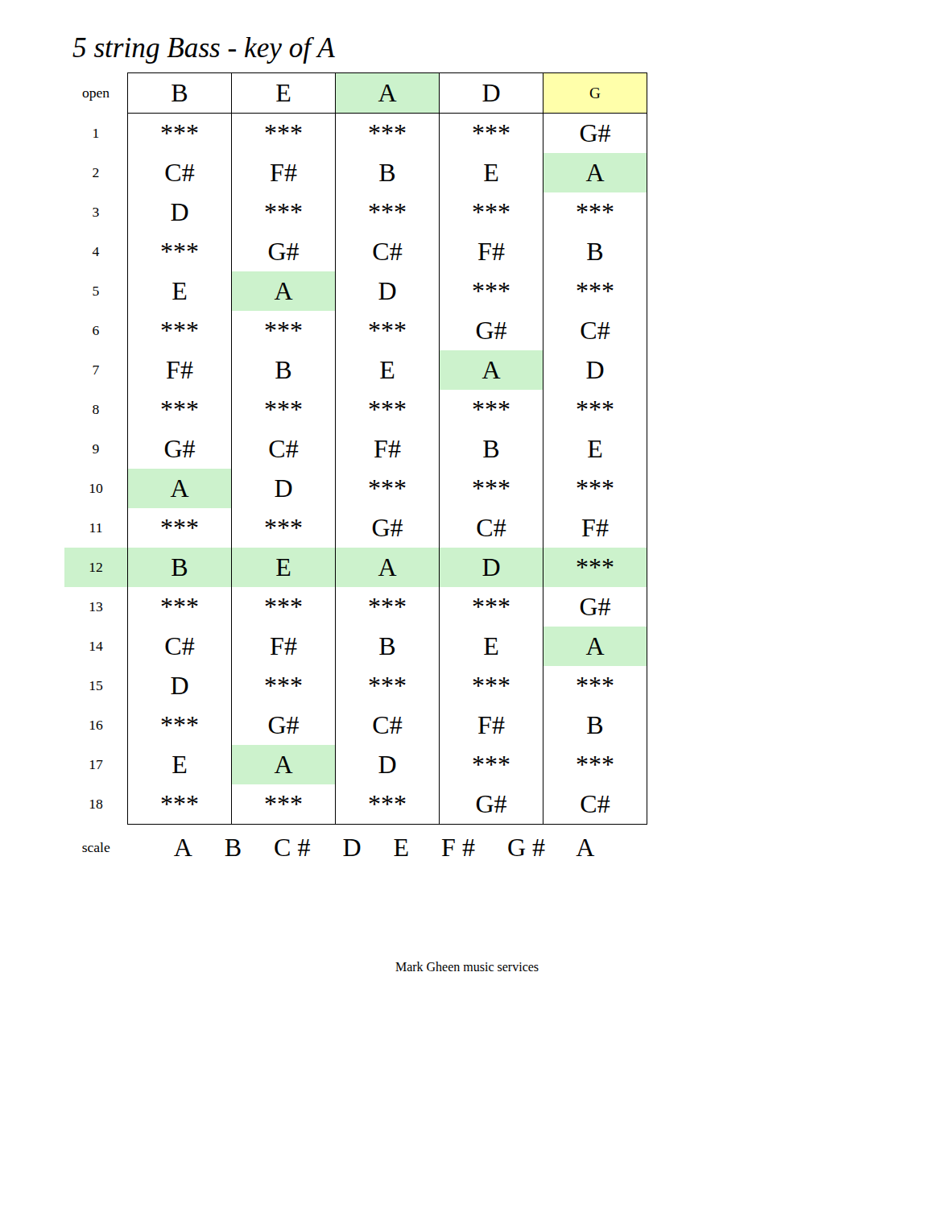5 string Bass - key of A
| open | B | E | A | D | G |
| 1 | *** | *** | *** | *** | G# |
| 2 | C# | F# | B | E | A |
| 3 | D | *** | *** | *** | *** |
| 4 | *** | G# | C# | F# | B |
| 5 | E | A | D | *** | *** |
| 6 | *** | *** | *** | G# | C# |
| 7 | F# | B | E | A | D |
| 8 | *** | *** | *** | *** | *** |
| 9 | G# | C# | F# | B | E |
| 10 | A | D | *** | *** | *** |
| 11 | *** | *** | G# | C# | F# |
| 12 | B | E | A | D | *** |
| 13 | *** | *** | *** | *** | G# |
| 14 | C# | F# | B | E | A |
| 15 | D | *** | *** | *** | *** |
| 16 | *** | G# | C# | F# | B |
| 17 | E | A | D | *** | *** |
| 18 | *** | *** | *** | G# | C# |
| scale | A B C# D E F# G# A |
Mark Gheen music services